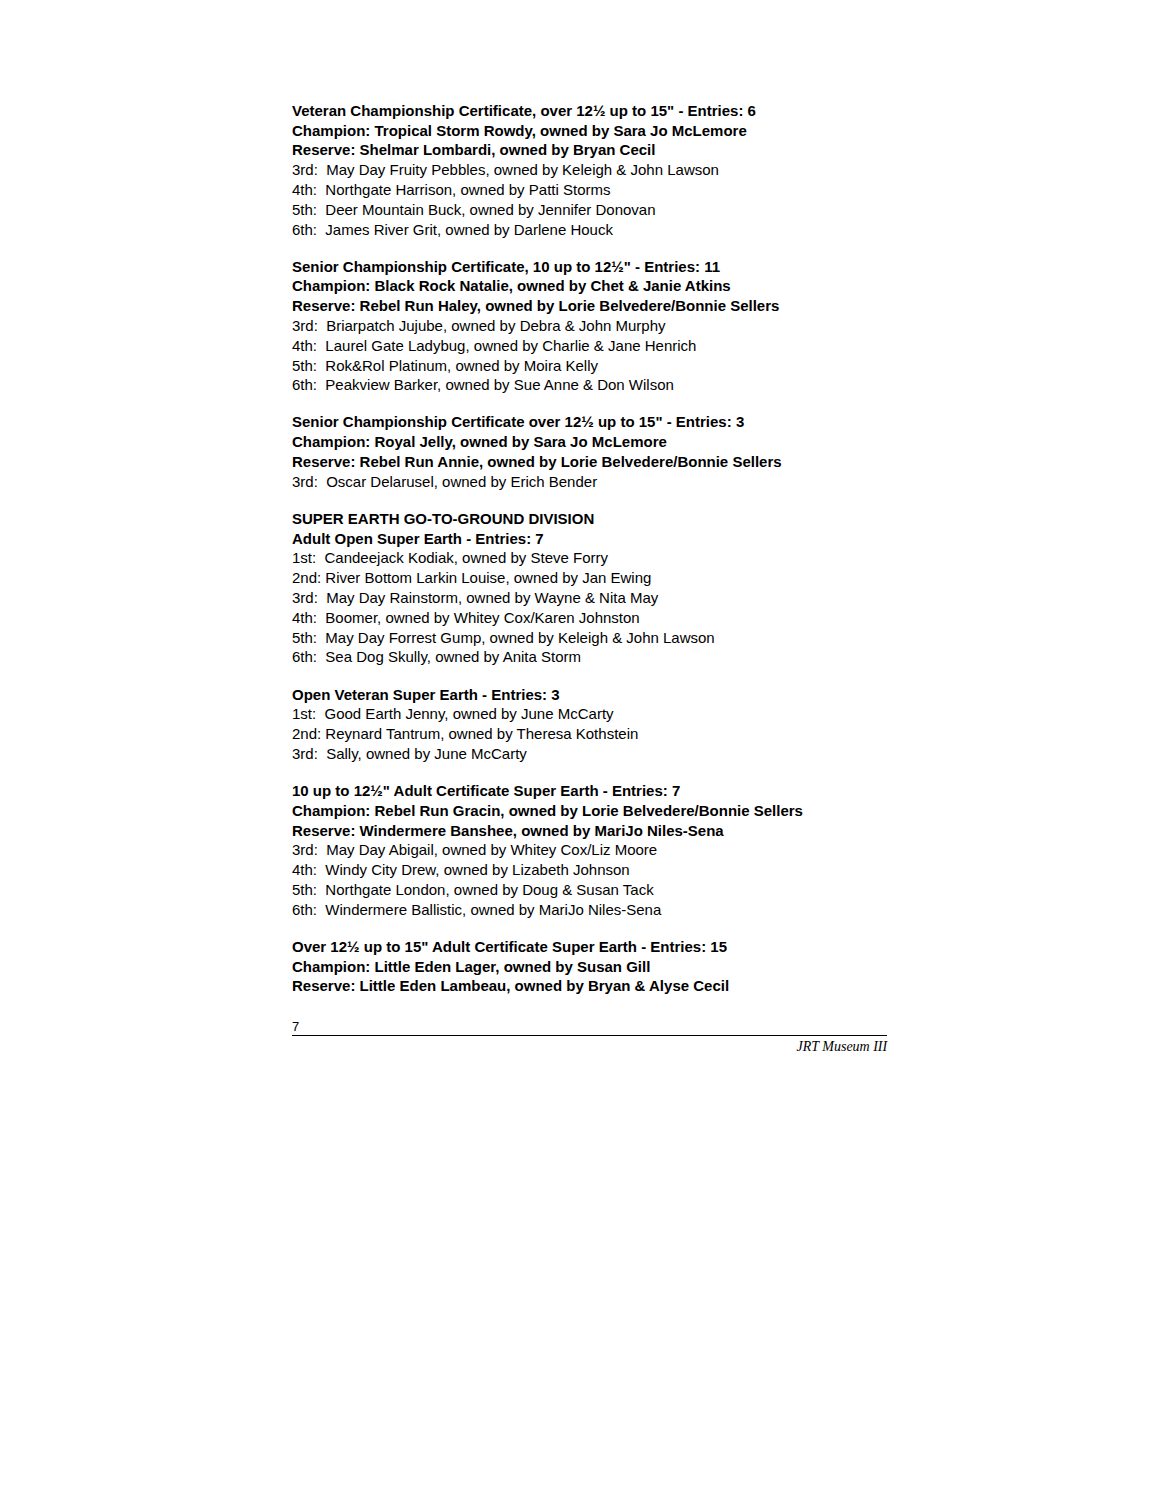Veteran Championship Certificate, over 12½ up to 15" - Entries: 6
Champion: Tropical Storm Rowdy, owned by Sara Jo McLemore
Reserve: Shelmar Lombardi, owned by Bryan Cecil
3rd: May Day Fruity Pebbles, owned by Keleigh & John Lawson
4th: Northgate Harrison, owned by Patti Storms
5th: Deer Mountain Buck, owned by Jennifer Donovan
6th: James River Grit, owned by Darlene Houck
Senior Championship Certificate, 10 up to 12½" - Entries: 11
Champion: Black Rock Natalie, owned by Chet & Janie Atkins
Reserve: Rebel Run Haley, owned by Lorie Belvedere/Bonnie Sellers
3rd: Briarpatch Jujube, owned by Debra & John Murphy
4th: Laurel Gate Ladybug, owned by Charlie & Jane Henrich
5th: Rok&Rol Platinum, owned by Moira Kelly
6th: Peakview Barker, owned by Sue Anne & Don Wilson
Senior Championship Certificate over 12½ up to 15" - Entries: 3
Champion: Royal Jelly, owned by Sara Jo McLemore
Reserve: Rebel Run Annie, owned by Lorie Belvedere/Bonnie Sellers
3rd: Oscar Delarusel, owned by Erich Bender
SUPER EARTH GO-TO-GROUND DIVISION
Adult Open Super Earth - Entries: 7
1st: Candeejack Kodiak, owned by Steve Forry
2nd: River Bottom Larkin Louise, owned by Jan Ewing
3rd: May Day Rainstorm, owned by Wayne & Nita May
4th: Boomer, owned by Whitey Cox/Karen Johnston
5th: May Day Forrest Gump, owned by Keleigh & John Lawson
6th: Sea Dog Skully, owned by Anita Storm
Open Veteran Super Earth - Entries: 3
1st: Good Earth Jenny, owned by June McCarty
2nd: Reynard Tantrum, owned by Theresa Kothstein
3rd: Sally, owned by June McCarty
10 up to 12½" Adult Certificate Super Earth - Entries: 7
Champion: Rebel Run Gracin, owned by Lorie Belvedere/Bonnie Sellers
Reserve: Windermere Banshee, owned by MariJo Niles-Sena
3rd: May Day Abigail, owned by Whitey Cox/Liz Moore
4th: Windy City Drew, owned by Lizabeth Johnson
5th: Northgate London, owned by Doug & Susan Tack
6th: Windermere Ballistic, owned by MariJo Niles-Sena
Over 12½ up to 15" Adult Certificate Super Earth - Entries: 15
Champion: Little Eden Lager, owned by Susan Gill
Reserve: Little Eden Lambeau, owned by Bryan & Alyse Cecil
7
JRT Museum III